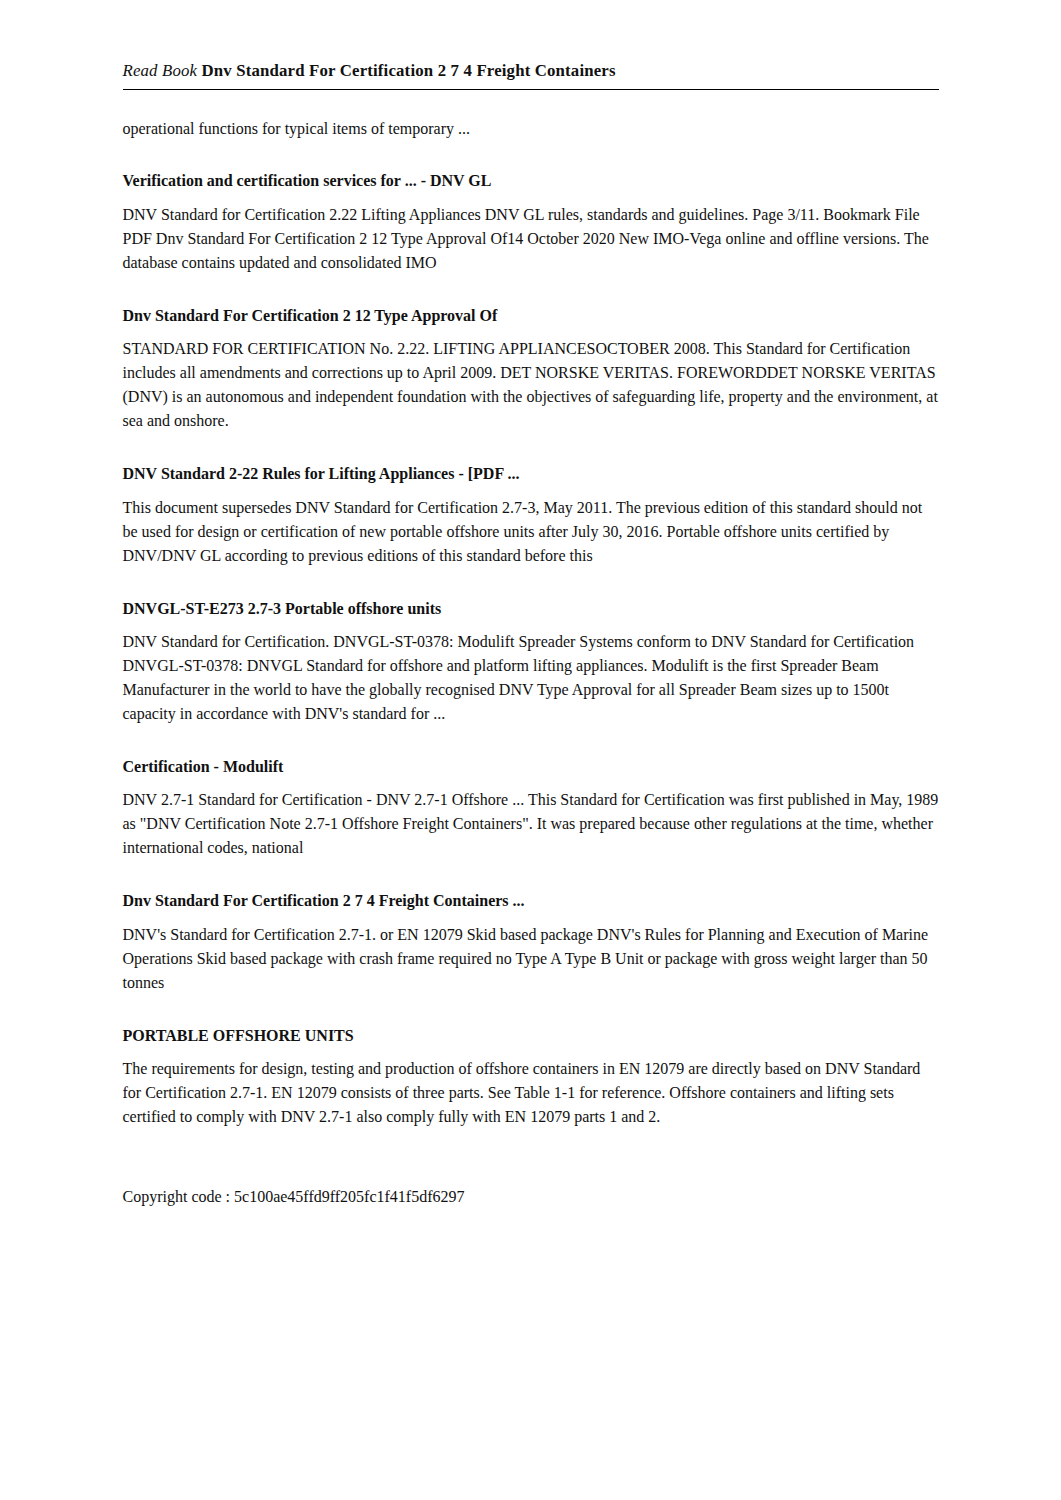Read Book Dnv Standard For Certification 2 7 4 Freight Containers
operational functions for typical items of temporary ...
Verification and certification services for ... - DNV GL
DNV Standard for Certification 2.22 Lifting Appliances DNV GL rules, standards and guidelines. Page 3/11. Bookmark File PDF Dnv Standard For Certification 2 12 Type Approval Of14 October 2020 New IMO-Vega online and offline versions. The database contains updated and consolidated IMO
Dnv Standard For Certification 2 12 Type Approval Of
STANDARD FOR CERTIFICATION No. 2.22. LIFTING APPLIANCESOCTOBER 2008. This Standard for Certification includes all amendments and corrections up to April 2009. DET NORSKE VERITAS. FOREWORDDET NORSKE VERITAS (DNV) is an autonomous and independent foundation with the objectives of safeguarding life, property and the environment, at sea and onshore.
DNV Standard 2-22 Rules for Lifting Appliances - [PDF ...
This document supersedes DNV Standard for Certification 2.7-3, May 2011. The previous edition of this standard should not be used for design or certification of new portable offshore units after July 30, 2016. Portable offshore units certified by DNV/DNV GL according to previous editions of this standard before this
DNVGL-ST-E273 2.7-3 Portable offshore units
DNV Standard for Certification. DNVGL-ST-0378: Modulift Spreader Systems conform to DNV Standard for Certification DNVGL-ST-0378: DNVGL Standard for offshore and platform lifting appliances. Modulift is the first Spreader Beam Manufacturer in the world to have the globally recognised DNV Type Approval for all Spreader Beam sizes up to 1500t capacity in accordance with DNV's standard for ...
Certification - Modulift
DNV 2.7-1 Standard for Certification - DNV 2.7-1 Offshore ... This Standard for Certification was first published in May, 1989 as "DNV Certification Note 2.7-1 Offshore Freight Containers". It was prepared because other regulations at the time, whether international codes, national
Dnv Standard For Certification 2 7 4 Freight Containers ...
DNV's Standard for Certification 2.7-1. or EN 12079 Skid based package DNV's Rules for Planning and Execution of Marine Operations Skid based package with crash frame required no Type A Type B Unit or package with gross weight larger than 50 tonnes
PORTABLE OFFSHORE UNITS
The requirements for design, testing and production of offshore containers in EN 12079 are directly based on DNV Standard for Certification 2.7-1. EN 12079 consists of three parts. See Table 1-1 for reference. Offshore containers and lifting sets certified to comply with DNV 2.7-1 also comply fully with EN 12079 parts 1 and 2.
Copyright code : 5c100ae45ffd9ff205fc1f41f5df6297